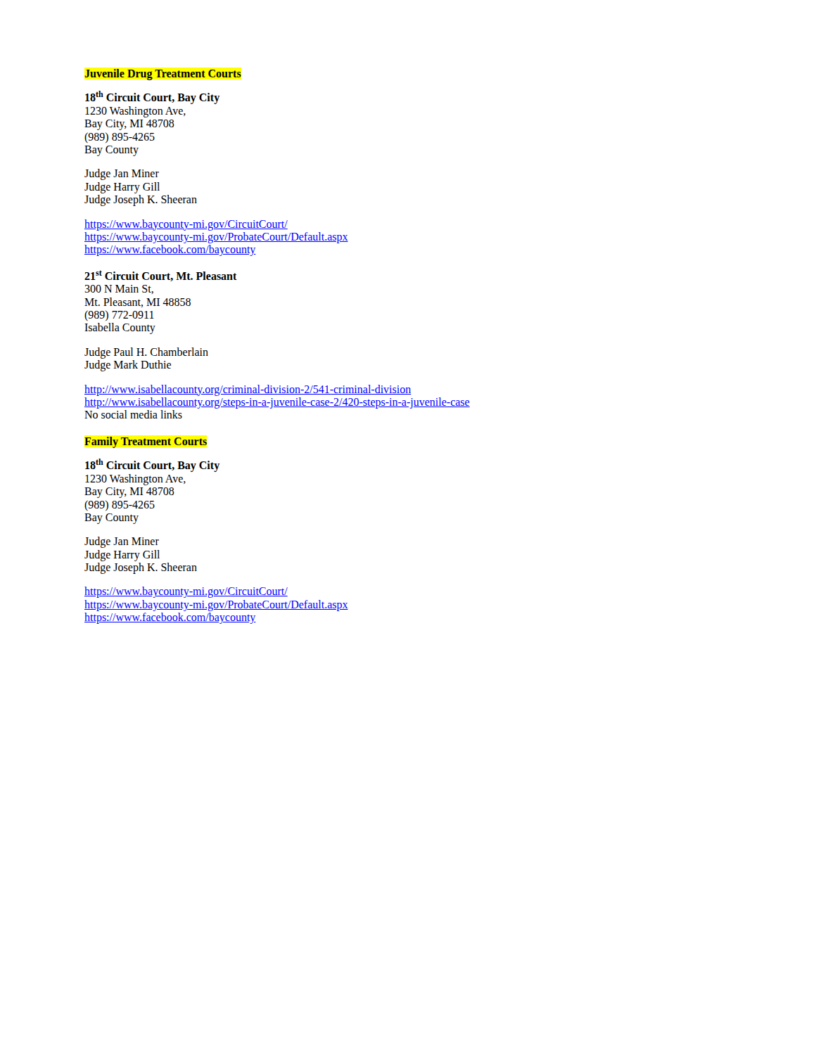Juvenile Drug Treatment Courts
18th Circuit Court, Bay City
1230 Washington Ave,
Bay City, MI 48708
(989) 895-4265
Bay County
Judge Jan Miner
Judge Harry Gill
Judge Joseph K. Sheeran
https://www.baycounty-mi.gov/CircuitCourt/
https://www.baycounty-mi.gov/ProbateCourt/Default.aspx
https://www.facebook.com/baycounty
21st Circuit Court, Mt. Pleasant
300 N Main St,
Mt. Pleasant, MI 48858
(989) 772-0911
Isabella County
Judge Paul H. Chamberlain
Judge Mark Duthie
http://www.isabellacounty.org/criminal-division-2/541-criminal-division
http://www.isabellacounty.org/steps-in-a-juvenile-case-2/420-steps-in-a-juvenile-case
No social media links
Family Treatment Courts
18th Circuit Court, Bay City
1230 Washington Ave,
Bay City, MI 48708
(989) 895-4265
Bay County
Judge Jan Miner
Judge Harry Gill
Judge Joseph K. Sheeran
https://www.baycounty-mi.gov/CircuitCourt/
https://www.baycounty-mi.gov/ProbateCourt/Default.aspx
https://www.facebook.com/baycounty